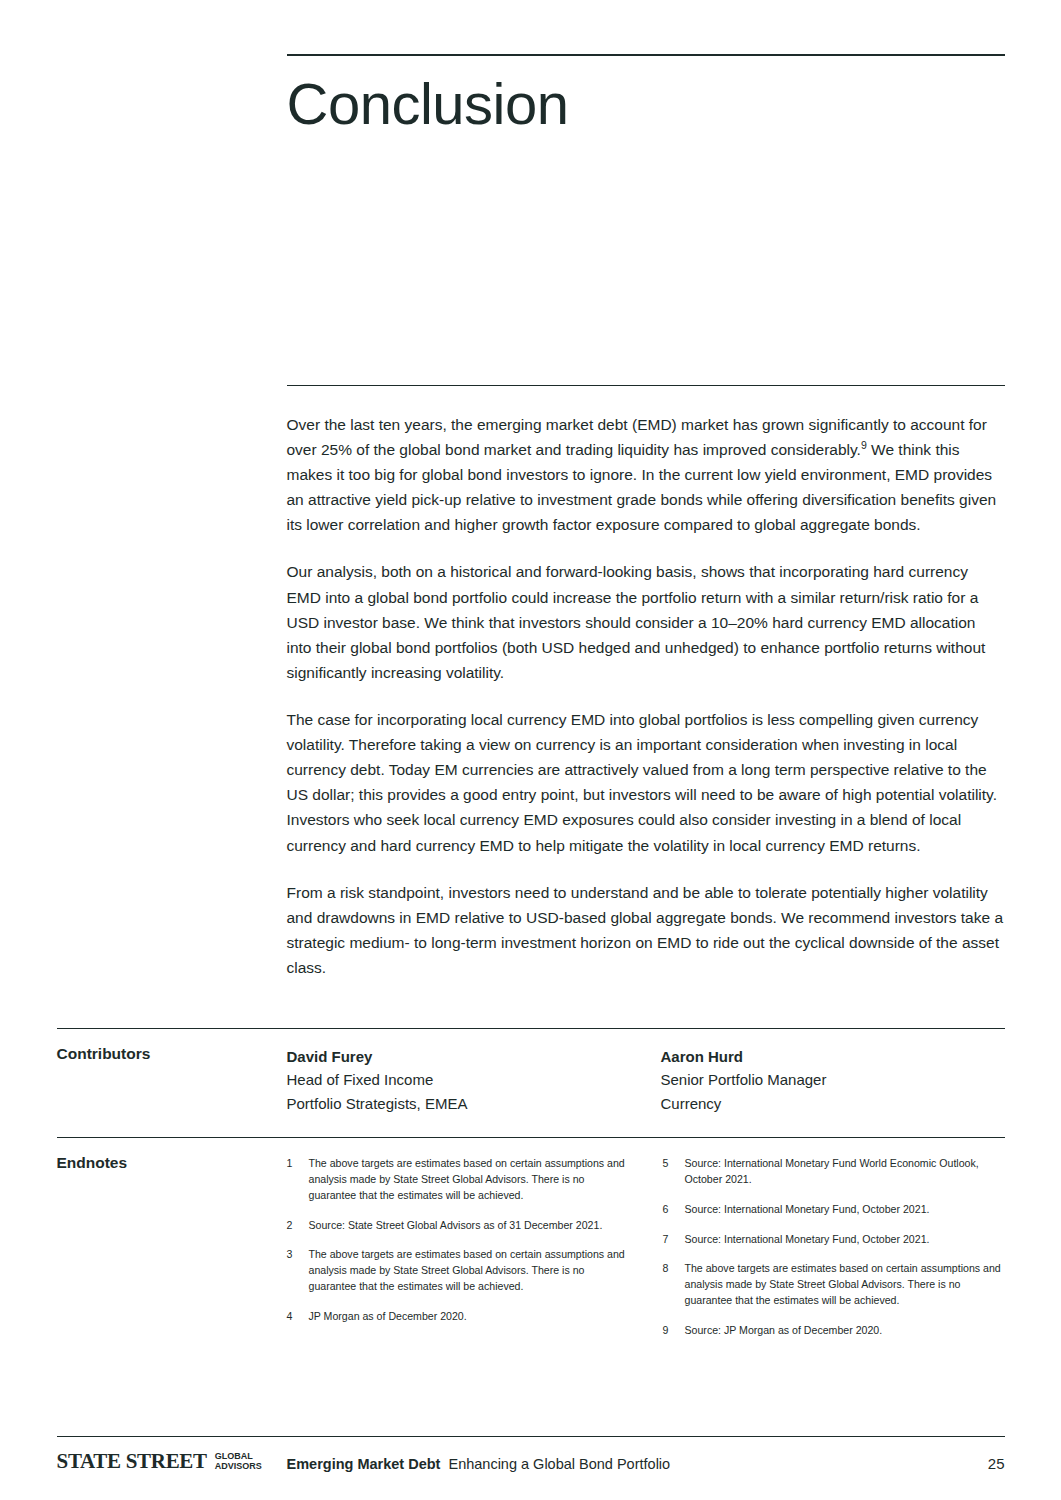Conclusion
Over the last ten years, the emerging market debt (EMD) market has grown significantly to account for over 25% of the global bond market and trading liquidity has improved considerably.9 We think this makes it too big for global bond investors to ignore. In the current low yield environment, EMD provides an attractive yield pick-up relative to investment grade bonds while offering diversification benefits given its lower correlation and higher growth factor exposure compared to global aggregate bonds.
Our analysis, both on a historical and forward-looking basis, shows that incorporating hard currency EMD into a global bond portfolio could increase the portfolio return with a similar return/risk ratio for a USD investor base. We think that investors should consider a 10–20% hard currency EMD allocation into their global bond portfolios (both USD hedged and unhedged) to enhance portfolio returns without significantly increasing volatility.
The case for incorporating local currency EMD into global portfolios is less compelling given currency volatility. Therefore taking a view on currency is an important consideration when investing in local currency debt. Today EM currencies are attractively valued from a long term perspective relative to the US dollar; this provides a good entry point, but investors will need to be aware of high potential volatility. Investors who seek local currency EMD exposures could also consider investing in a blend of local currency and hard currency EMD to help mitigate the volatility in local currency EMD returns.
From a risk standpoint, investors need to understand and be able to tolerate potentially higher volatility and drawdowns in EMD relative to USD-based global aggregate bonds. We recommend investors take a strategic medium- to long-term investment horizon on EMD to ride out the cyclical downside of the asset class.
Contributors
David Furey
Head of Fixed Income
Portfolio Strategists, EMEA
Aaron Hurd
Senior Portfolio Manager
Currency
Endnotes
1 The above targets are estimates based on certain assumptions and analysis made by State Street Global Advisors. There is no guarantee that the estimates will be achieved.
2 Source: State Street Global Advisors as of 31 December 2021.
3 The above targets are estimates based on certain assumptions and analysis made by State Street Global Advisors. There is no guarantee that the estimates will be achieved.
4 JP Morgan as of December 2020.
5 Source: International Monetary Fund World Economic Outlook, October 2021.
6 Source: International Monetary Fund, October 2021.
7 Source: International Monetary Fund, October 2021.
8 The above targets are estimates based on certain assumptions and analysis made by State Street Global Advisors. There is no guarantee that the estimates will be achieved.
9 Source: JP Morgan as of December 2020.
STATE STREET GLOBAL
ADVISORS
Emerging Market Debt Enhancing a Global Bond Portfolio
25